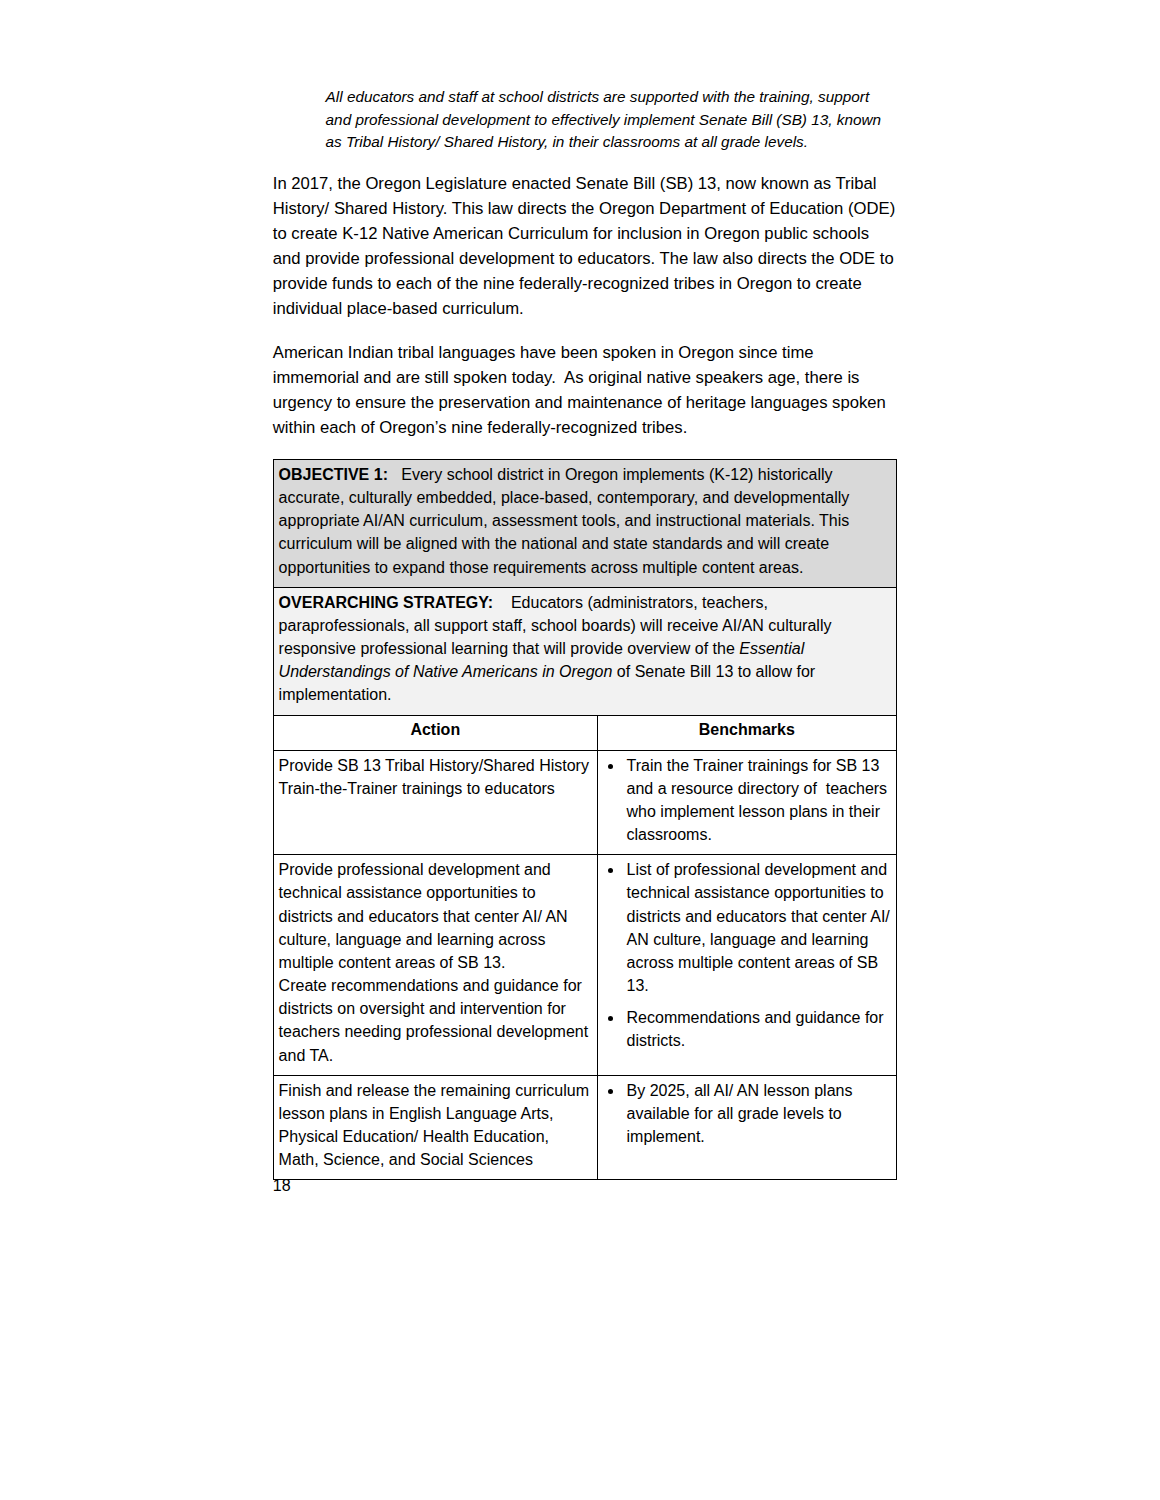All educators and staff at school districts are supported with the training, support and professional development to effectively implement Senate Bill (SB) 13, known as Tribal History/ Shared History, in their classrooms at all grade levels.
In 2017, the Oregon Legislature enacted Senate Bill (SB) 13, now known as Tribal History/ Shared History. This law directs the Oregon Department of Education (ODE) to create K-12 Native American Curriculum for inclusion in Oregon public schools and provide professional development to educators. The law also directs the ODE to provide funds to each of the nine federally-recognized tribes in Oregon to create individual place-based curriculum.
American Indian tribal languages have been spoken in Oregon since time immemorial and are still spoken today. As original native speakers age, there is urgency to ensure the preservation and maintenance of heritage languages spoken within each of Oregon’s nine federally-recognized tribes.
| OBJECTIVE 1: Every school district in Oregon implements (K-12) historically accurate, culturally embedded, place-based, contemporary, and developmentally appropriate AI/AN curriculum, assessment tools, and instructional materials. This curriculum will be aligned with the national and state standards and will create opportunities to expand those requirements across multiple content areas. |
| OVERARCHING STRATEGY: Educators (administrators, teachers, paraprofessionals, all support staff, school boards) will receive AI/AN culturally responsive professional learning that will provide overview of the Essential Understandings of Native Americans in Oregon of Senate Bill 13 to allow for implementation. |
| Action | Benchmarks |
| Provide SB 13 Tribal History/Shared History Train-the-Trainer trainings to educators | Train the Trainer trainings for SB 13 and a resource directory of teachers who implement lesson plans in their classrooms. |
| Provide professional development and technical assistance opportunities to districts and educators that center AI/ AN culture, language and learning across multiple content areas of SB 13. Create recommendations and guidance for districts on oversight and intervention for teachers needing professional development and TA. | List of professional development and technical assistance opportunities to districts and educators that center AI/ AN culture, language and learning across multiple content areas of SB 13. Recommendations and guidance for districts. |
| Finish and release the remaining curriculum lesson plans in English Language Arts, Physical Education/ Health Education, Math, Science, and Social Sciences | By 2025, all AI/ AN lesson plans available for all grade levels to implement. |
18